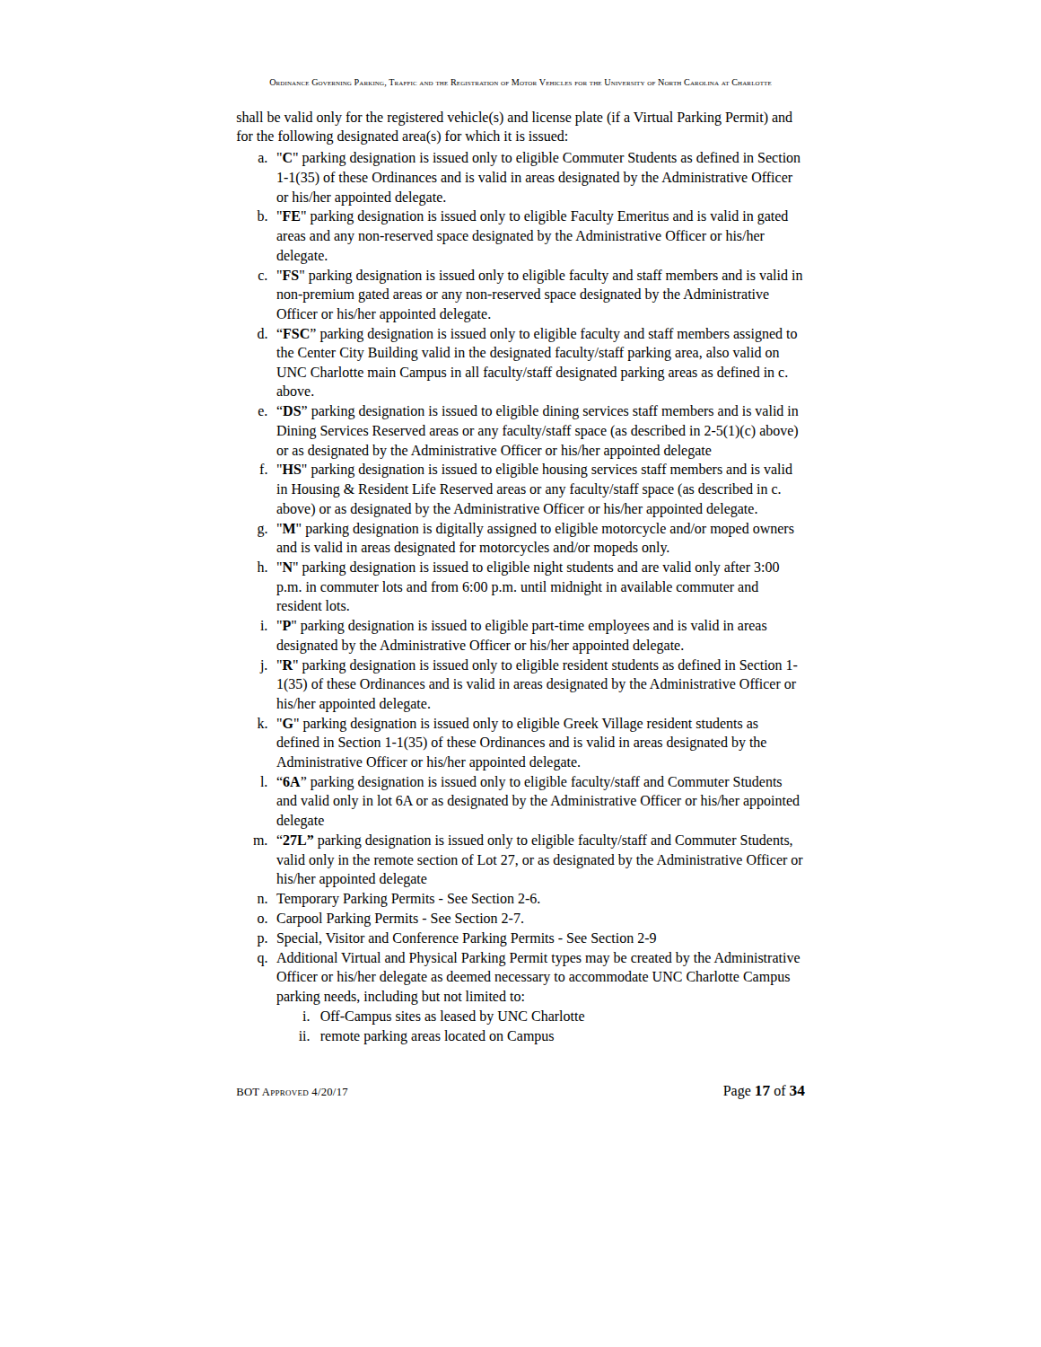Ordinance Governing Parking, Traffic and the Registration of Motor Vehicles for the University of North Carolina at Charlotte
shall be valid only for the registered vehicle(s) and license plate (if a Virtual Parking Permit) and for the following designated area(s) for which it is issued:
"C" parking designation is issued only to eligible Commuter Students as defined in Section 1-1(35) of these Ordinances and is valid in areas designated by the Administrative Officer or his/her appointed delegate.
"FE" parking designation is issued only to eligible Faculty Emeritus and is valid in gated areas and any non-reserved space designated by the Administrative Officer or his/her delegate.
"FS" parking designation is issued only to eligible faculty and staff members and is valid in non-premium gated areas or any non-reserved space designated by the Administrative Officer or his/her appointed delegate.
“FSC” parking designation is issued only to eligible faculty and staff members assigned to the Center City Building valid in the designated faculty/staff parking area, also valid on UNC Charlotte main Campus in all faculty/staff designated parking areas as defined in c. above.
“DS” parking designation is issued to eligible dining services staff members and is valid in Dining Services Reserved areas or any faculty/staff space (as described in 2-5(1)(c) above) or as designated by the Administrative Officer or his/her appointed delegate
"HS" parking designation is issued to eligible housing services staff members and is valid in Housing & Resident Life Reserved areas or any faculty/staff space (as described in c. above) or as designated by the Administrative Officer or his/her appointed delegate.
"M" parking designation is digitally assigned to eligible motorcycle and/or moped owners and is valid in areas designated for motorcycles and/or mopeds only.
"N" parking designation is issued to eligible night students and are valid only after 3:00 p.m. in commuter lots and from 6:00 p.m. until midnight in available commuter and resident lots.
"P" parking designation is issued to eligible part-time employees and is valid in areas designated by the Administrative Officer or his/her appointed delegate.
"R" parking designation is issued only to eligible resident students as defined in Section 1-1(35) of these Ordinances and is valid in areas designated by the Administrative Officer or his/her appointed delegate.
"G" parking designation is issued only to eligible Greek Village resident students as defined in Section 1-1(35) of these Ordinances and is valid in areas designated by the Administrative Officer or his/her appointed delegate.
“6A” parking designation is issued only to eligible faculty/staff and Commuter Students and valid only in lot 6A or as designated by the Administrative Officer or his/her appointed delegate
“27L” parking designation is issued only to eligible faculty/staff and Commuter Students, valid only in the remote section of Lot 27, or as designated by the Administrative Officer or his/her appointed delegate
Temporary Parking Permits - See Section 2-6.
Carpool Parking Permits - See Section 2-7.
Special, Visitor and Conference Parking Permits - See Section 2-9
Additional Virtual and Physical Parking Permit types may be created by the Administrative Officer or his/her delegate as deemed necessary to accommodate UNC Charlotte Campus parking needs, including but not limited to:
Off-Campus sites as leased by UNC Charlotte
remote parking areas located on Campus
BOT Approved 4/20/17
Page 17 of 34